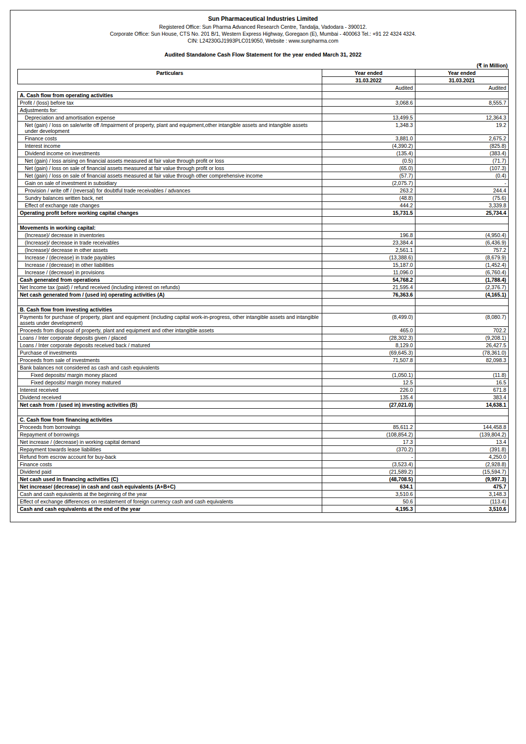Sun Pharmaceutical Industries Limited
Registered Office: Sun Pharma Advanced Research Centre, Tandalja, Vadodara - 390012.
Corporate Office: Sun House, CTS No. 201 B/1, Western Express Highway, Goregaon (E), Mumbai - 400063 Tel.: +91 22 4324 4324.
CIN: L24230GJ1993PLC019050, Website : www.sunpharma.com
Audited Standalone Cash Flow Statement for the year ended March 31, 2022
(₹ in Million)
| Particulars | Year ended | Year ended |
| --- | --- | --- |
| 31.03.2022 | 31.03.2021 |
| | Audited | Audited |
| A. Cash flow from operating activities | | |
| Profit / (loss) before tax | 3,068.6 | 8,555.7 |
| Adjustments for: | | |
| Depreciation and amortisation expense | 13,499.5 | 12,364.3 |
| Net (gain) / loss on sale/write off /impairment of property, plant and equipment,other intangible assets and intangible assets under development | 1,348.3 | 19.2 |
| Finance costs | 3,881.0 | 2,675.2 |
| Interest income | (4,390.2) | (825.8) |
| Dividend income on investments | (135.4) | (383.4) |
| Net (gain) / loss arising on financial assets measured at fair value through profit or loss | (0.5) | (71.7) |
| Net (gain) / loss on sale of financial assets measured at fair value through profit or loss | (65.0) | (107.3) |
| Net (gain) / loss on sale of financial assets measured at fair value through other comprehensive income | (57.7) | (0.4) |
| Gain on sale of investment in subsidiary | (2,075.7) | - |
| Provision / write off / (reversal) for doubtful trade receivables / advances | 263.2 | 244.4 |
| Sundry balances written back, net | (48.8) | (75.6) |
| Effect of exchange rate changes | 444.2 | 3,339.8 |
| Operating profit before working capital changes | 15,731.5 | 25,734.4 |
| Movements in working capital: | | |
| (Increase)/ decrease in inventories | 196.8 | (4,950.4) |
| (Increase)/ decrease in trade receivables | 23,384.4 | (6,436.9) |
| (Increase)/ decrease in other assets | 2,561.1 | 757.2 |
| Increase / (decrease) in trade payables | (13,388.6) | (8,679.9) |
| Increase / (decrease) in other liabilities | 15,187.0 | (1,452.4) |
| Increase / (decrease) in provisions | 11,096.0 | (6,760.4) |
| Cash generated from operations | 54,768.2 | (1,788.4) |
| Net Income tax (paid) / refund received (including interest on refunds) | 21,595.4 | (2,376.7) |
| Net cash generated from / (used in) operating activities (A) | 76,363.6 | (4,165.1) |
| B. Cash flow from investing activities | | |
| Payments for purchase of property, plant and equipment (including capital work-in-progress, other intangible assets and intangible assets under development) | (8,499.0) | (8,080.7) |
| Proceeds from disposal of property, plant and equipment and other intangible assets | 465.0 | 702.2 |
| Loans / Inter corporate deposits given / placed | (28,302.3) | (9,208.1) |
| Loans / Inter corporate deposits received back / matured | 8,129.0 | 26,427.5 |
| Purchase of investments | (69,645.3) | (78,361.0) |
| Proceeds from sale of investments | 71,507.8 | 82,098.3 |
| Bank balances not considered as cash and cash equivalents | | |
| Fixed deposits/ margin money placed | (1,050.1) | (11.8) |
| Fixed deposits/ margin money matured | 12.5 | 16.5 |
| Interest received | 226.0 | 671.8 |
| Dividend received | 135.4 | 383.4 |
| Net cash from / (used in) investing activities (B) | (27,021.0) | 14,638.1 |
| C. Cash flow from financing activities | | |
| Proceeds from borrowings | 85,611.2 | 144,458.8 |
| Repayment of borrowings | (108,854.2) | (139,804.2) |
| Net increase / (decrease) in working capital demand | 17.3 | 13.4 |
| Repayment towards lease liabilities | (370.2) | (391.8) |
| Refund from escrow account for buy-back | - | 4,250.0 |
| Finance costs | (3,523.4) | (2,928.8) |
| Dividend paid | (21,589.2) | (15,594.7) |
| Net cash used in financing activities (C) | (48,708.5) | (9,997.3) |
| Net increase/ (decrease) in cash and cash equivalents (A+B+C) | 634.1 | 475.7 |
| Cash and cash equivalents at the beginning of the year | 3,510.6 | 3,148.3 |
| Effect of exchange differences on restatement of foreign currency cash and cash equivalents | 50.6 | (113.4) |
| Cash and cash equivalents at the end of the year | 4,195.3 | 3,510.6 |